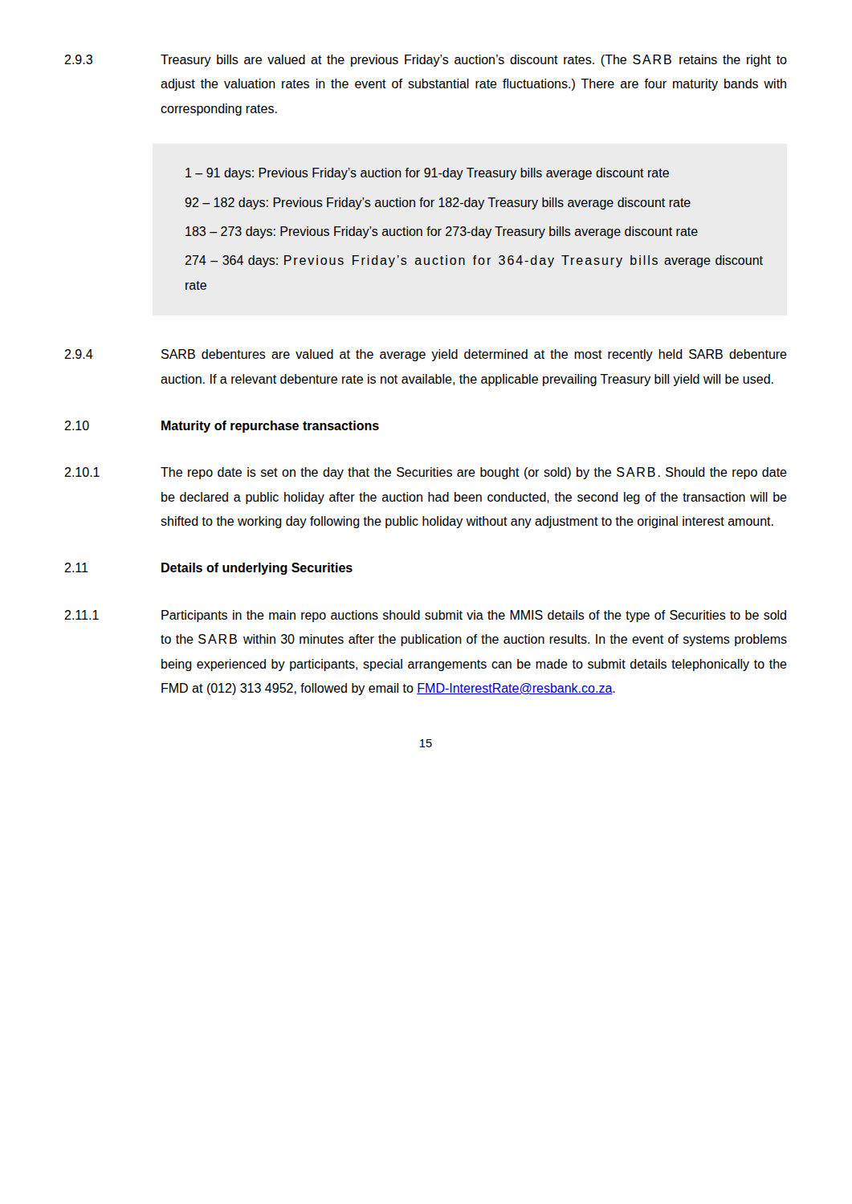2.9.3
Treasury bills are valued at the previous Friday’s auction’s discount rates. (The SARB retains the right to adjust the valuation rates in the event of substantial rate fluctuations.) There are four maturity bands with corresponding rates.
1 – 91 days: Previous Friday’s auction for 91-day Treasury bills average discount rate
92 – 182 days: Previous Friday’s auction for 182-day Treasury bills average discount rate
183 – 273 days: Previous Friday’s auction for 273-day Treasury bills average discount rate
274 – 364 days: Previous Friday’s auction for 364-day Treasury bills average discount rate
2.9.4
SARB debentures are valued at the average yield determined at the most recently held SARB debenture auction. If a relevant debenture rate is not available, the applicable prevailing Treasury bill yield will be used.
2.10
Maturity of repurchase transactions
2.10.1
The repo date is set on the day that the Securities are bought (or sold) by the SARB. Should the repo date be declared a public holiday after the auction had been conducted, the second leg of the transaction will be shifted to the working day following the public holiday without any adjustment to the original interest amount.
2.11
Details of underlying Securities
2.11.1
Participants in the main repo auctions should submit via the MMIS details of the type of Securities to be sold to the SARB within 30 minutes after the publication of the auction results. In the event of systems problems being experienced by participants, special arrangements can be made to submit details telephonically to the FMD at (012) 313 4952, followed by email to FMD-InterestRate@resbank.co.za.
15